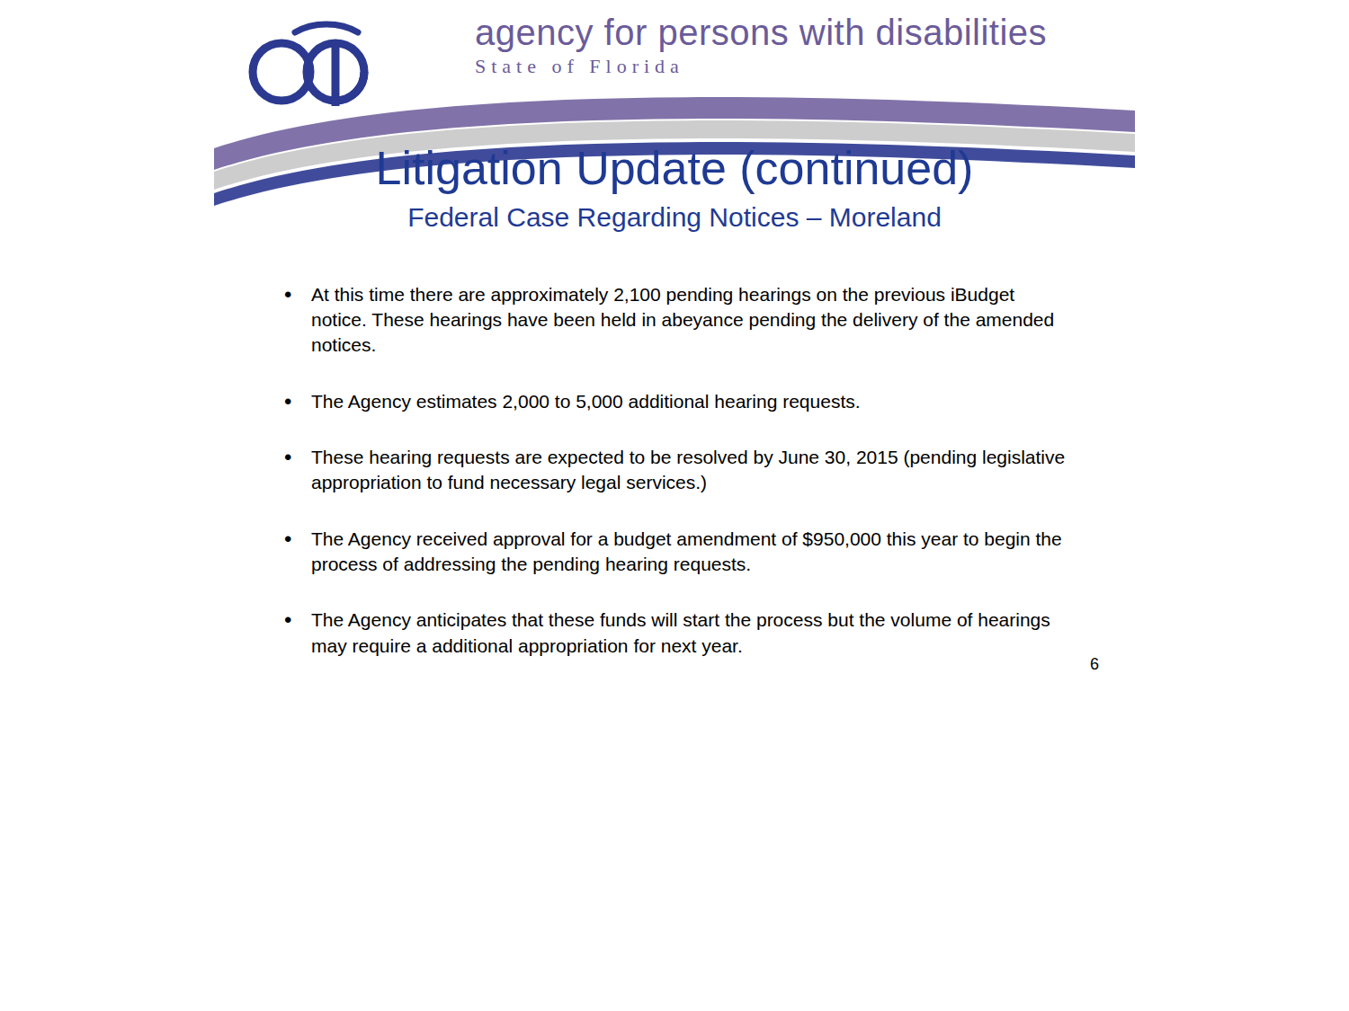agency for persons with disabilities
State of Florida
Litigation Update (continued)
Federal Case Regarding Notices – Moreland
At this time there are approximately 2,100 pending hearings on the previous iBudget notice. These hearings have been held in abeyance pending the delivery of the amended notices.
The Agency estimates 2,000 to 5,000 additional hearing requests.
These hearing requests are expected to be resolved by June 30, 2015 (pending legislative appropriation to fund necessary legal services.)
The Agency received approval for a budget amendment of $950,000 this year to begin the process of addressing the pending hearing requests.
The Agency anticipates that these funds will start the process but the volume of hearings may require a additional appropriation for next year.
6